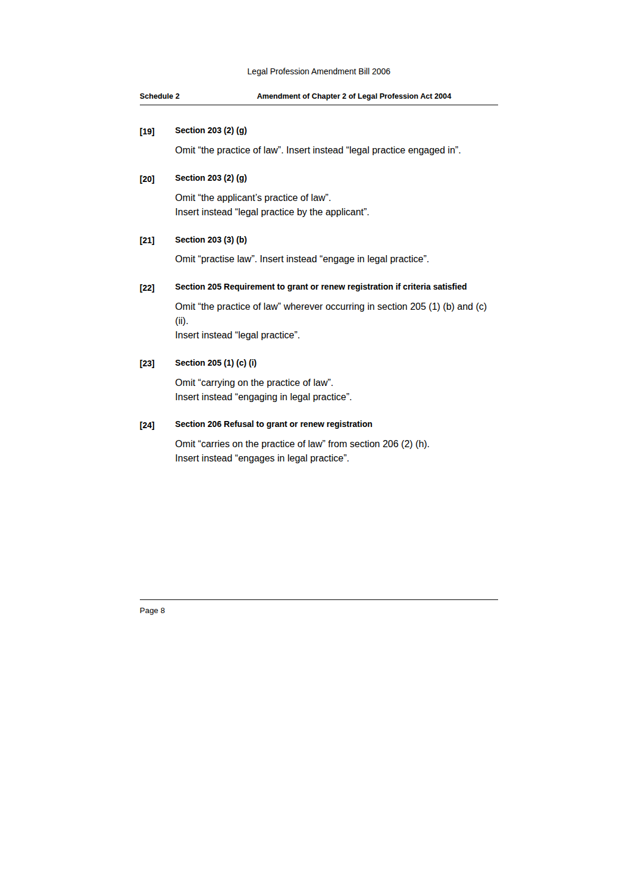Legal Profession Amendment Bill 2006
Schedule 2
Amendment of Chapter 2 of Legal Profession Act 2004
[19]
Section 203 (2) (g)
Omit “the practice of law”. Insert instead “legal practice engaged in”.
[20]
Section 203 (2) (g)
Omit “the applicant’s practice of law”.
Insert instead “legal practice by the applicant”.
[21]
Section 203 (3) (b)
Omit “practise law”. Insert instead “engage in legal practice”.
[22]
Section 205 Requirement to grant or renew registration if criteria satisfied
Omit “the practice of law” wherever occurring in section 205 (1) (b) and (c) (ii).
Insert instead “legal practice”.
[23]
Section 205 (1) (c) (i)
Omit “carrying on the practice of law”.
Insert instead “engaging in legal practice”.
[24]
Section 206 Refusal to grant or renew registration
Omit “carries on the practice of law” from section 206 (2) (h).
Insert instead “engages in legal practice”.
Page 8